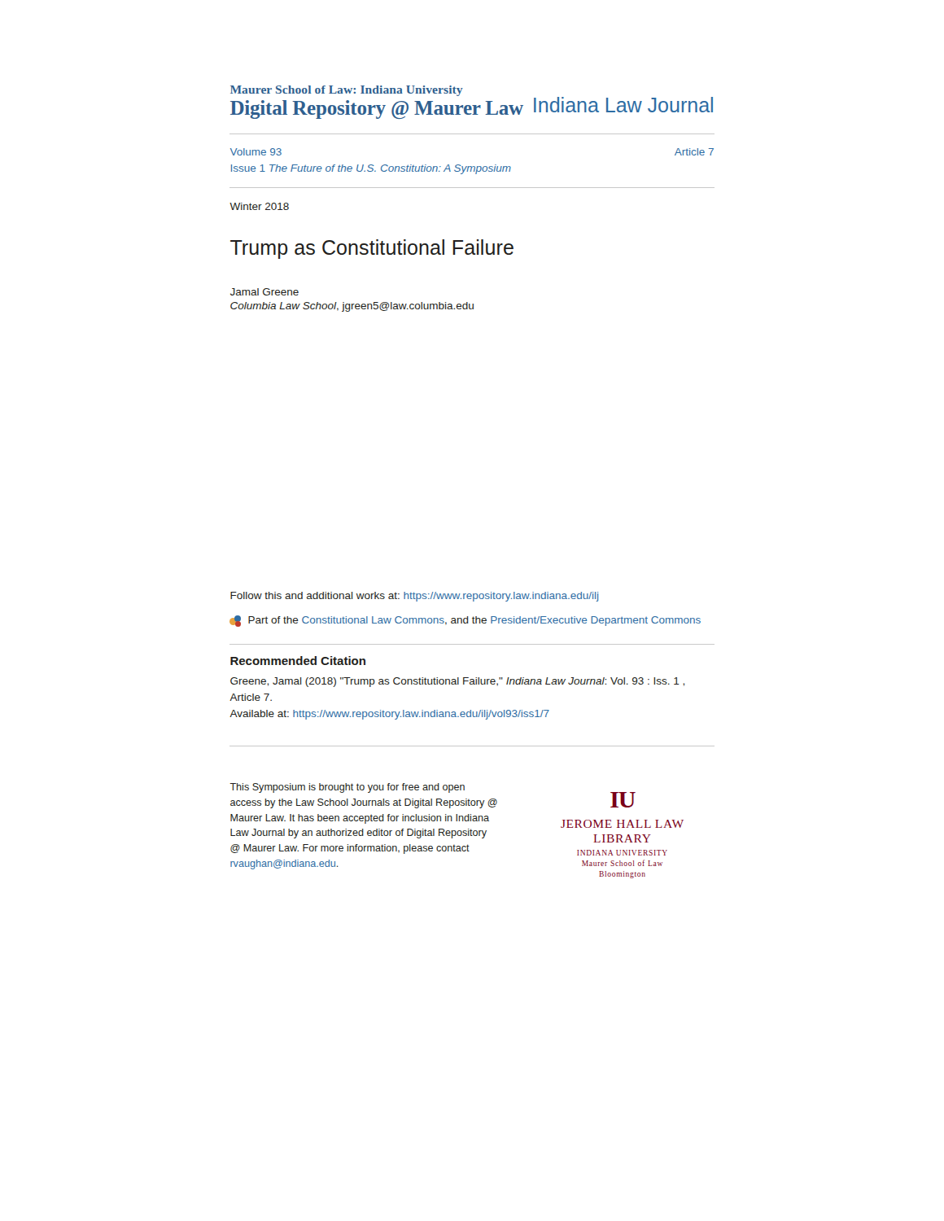Maurer School of Law: Indiana University
Digital Repository @ Maurer Law
Indiana Law Journal
Volume 93
Issue 1 The Future of the U.S. Constitution: A Symposium
Article 7
Winter 2018
Trump as Constitutional Failure
Jamal Greene
Columbia Law School, jgreen5@law.columbia.edu
Follow this and additional works at: https://www.repository.law.indiana.edu/ilj
Part of the Constitutional Law Commons, and the President/Executive Department Commons
Recommended Citation
Greene, Jamal (2018) "Trump as Constitutional Failure," Indiana Law Journal: Vol. 93 : Iss. 1 , Article 7.
Available at: https://www.repository.law.indiana.edu/ilj/vol93/iss1/7
This Symposium is brought to you for free and open access by the Law School Journals at Digital Repository @ Maurer Law. It has been accepted for inclusion in Indiana Law Journal by an authorized editor of Digital Repository @ Maurer Law. For more information, please contact rvaughan@indiana.edu.
IU
JEROME HALL LAW LIBRARY
INDIANA UNIVERSITY
Maurer School of Law
Bloomington